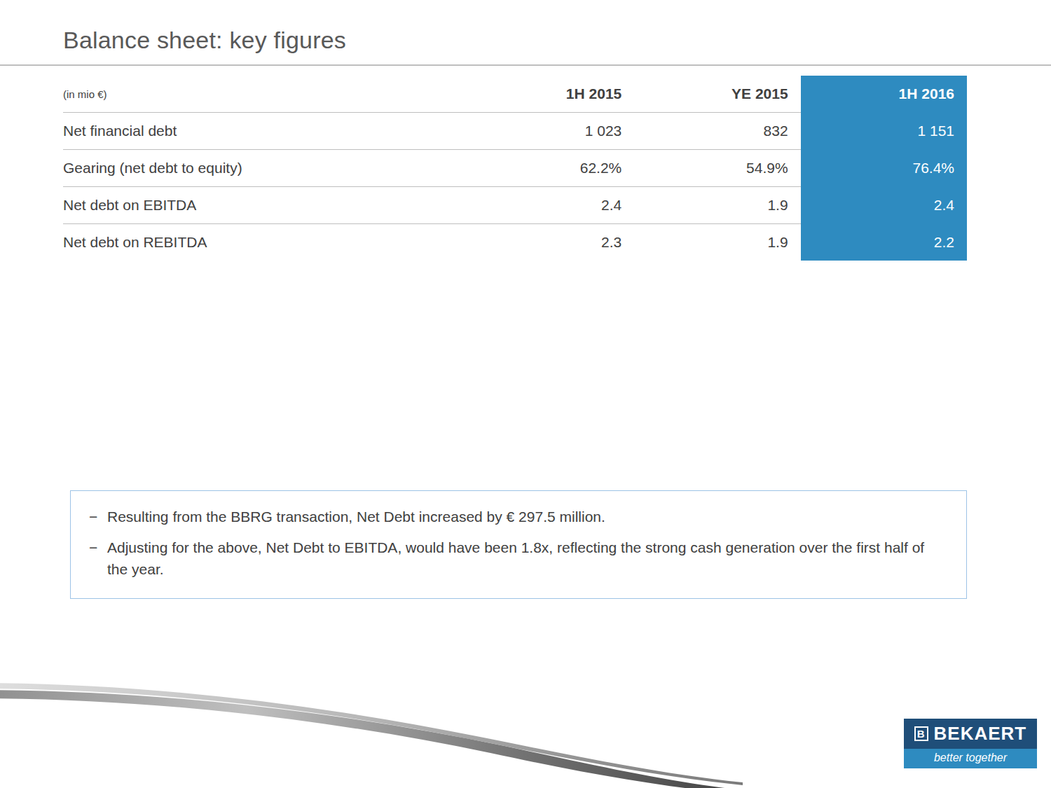Balance sheet: key figures
| (in mio €) | 1H 2015 | YE 2015 | 1H 2016 |
| --- | --- | --- | --- |
| Net financial debt | 1 023 | 832 | 1 151 |
| Gearing (net debt to equity) | 62.2% | 54.9% | 76.4% |
| Net debt on EBITDA | 2.4 | 1.9 | 2.4 |
| Net debt on REBITDA | 2.3 | 1.9 | 2.2 |
Resulting from the BBRG transaction, Net Debt increased by € 297.5 million.
Adjusting for the above, Net Debt to EBITDA, would have been 1.8x, reflecting the strong cash generation over the first half of the year.
19
BBEKAERT better together